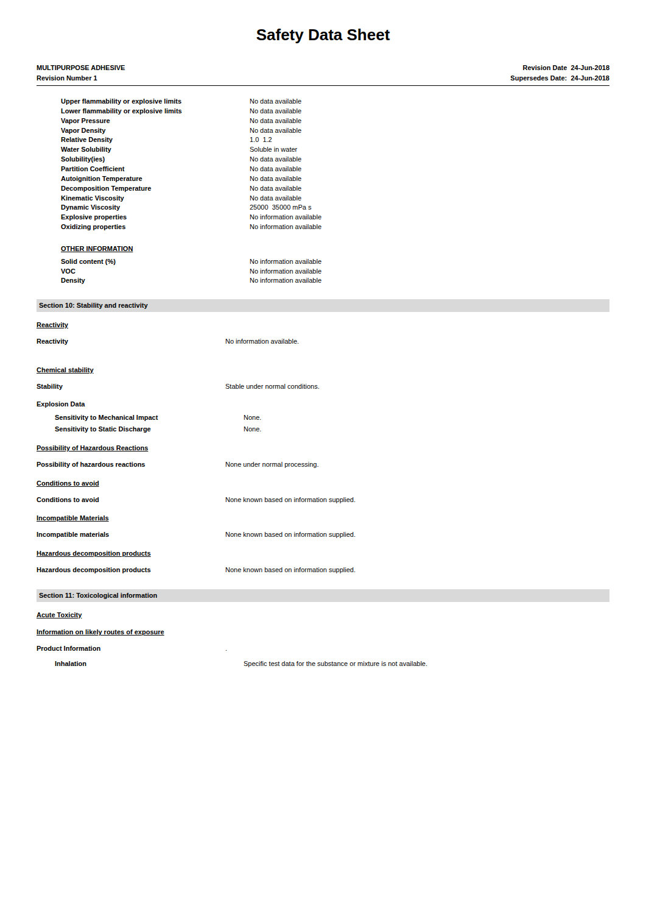Safety Data Sheet
MULTIPURPOSE ADHESIVE
Revision Number 1
Revision Date 24-Jun-2018
Supersedes Date: 24-Jun-2018
| Upper flammability or explosive limits | No data available |
| Lower flammability or explosive limits | No data available |
| Vapor Pressure | No data available |
| Vapor Density | No data available |
| Relative Density | 1.0 1.2 |
| Water Solubility | Soluble in water |
| Solubility(ies) | No data available |
| Partition Coefficient | No data available |
| Autoignition Temperature | No data available |
| Decomposition Temperature | No data available |
| Kinematic Viscosity | No data available |
| Dynamic Viscosity | 25000 35000 mPa s |
| Explosive properties | No information available |
| Oxidizing properties | No information available |
OTHER INFORMATION
| Solid content (%) | No information available |
| VOC | No information available |
| Density | No information available |
Section 10: Stability and reactivity
Reactivity
| Reactivity | No information available. |
Chemical stability
| Stability | Stable under normal conditions. |
Explosion Data
| Sensitivity to Mechanical Impact | None. |
| Sensitivity to Static Discharge | None. |
Possibility of Hazardous Reactions
| Possibility of hazardous reactions | None under normal processing. |
Conditions to avoid
| Conditions to avoid | None known based on information supplied. |
Incompatible Materials
| Incompatible materials | None known based on information supplied. |
Hazardous decomposition products
| Hazardous decomposition products | None known based on information supplied. |
Section 11: Toxicological information
Acute Toxicity
Information on likely routes of exposure
| Product Information | . |
| Inhalation | Specific test data for the substance or mixture is not available. |